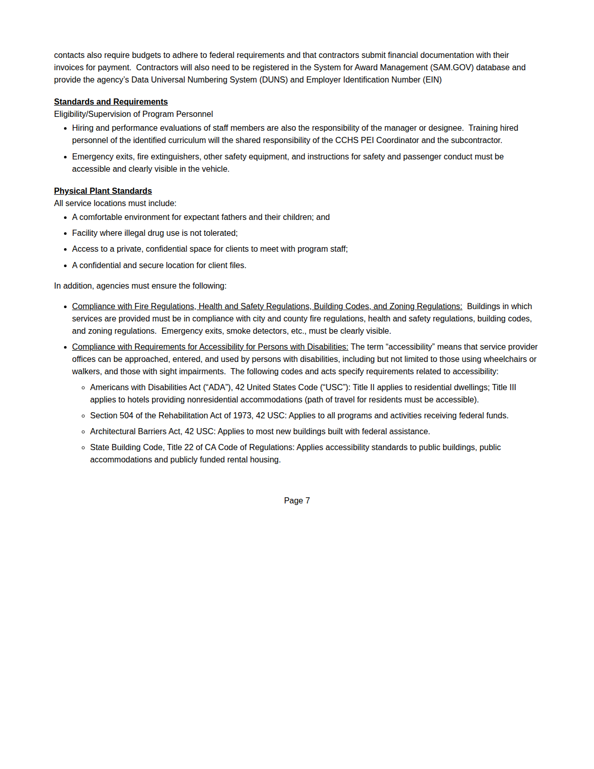contacts also require budgets to adhere to federal requirements and that contractors submit financial documentation with their invoices for payment. Contractors will also need to be registered in the System for Award Management (SAM.GOV) database and provide the agency’s Data Universal Numbering System (DUNS) and Employer Identification Number (EIN)
Standards and Requirements
Eligibility/Supervision of Program Personnel
Hiring and performance evaluations of staff members are also the responsibility of the manager or designee. Training hired personnel of the identified curriculum will the shared responsibility of the CCHS PEI Coordinator and the subcontractor.
Emergency exits, fire extinguishers, other safety equipment, and instructions for safety and passenger conduct must be accessible and clearly visible in the vehicle.
Physical Plant Standards
All service locations must include:
A comfortable environment for expectant fathers and their children; and
Facility where illegal drug use is not tolerated;
Access to a private, confidential space for clients to meet with program staff;
A confidential and secure location for client files.
In addition, agencies must ensure the following:
Compliance with Fire Regulations, Health and Safety Regulations, Building Codes, and Zoning Regulations: Buildings in which services are provided must be in compliance with city and county fire regulations, health and safety regulations, building codes, and zoning regulations. Emergency exits, smoke detectors, etc., must be clearly visible.
Compliance with Requirements for Accessibility for Persons with Disabilities: The term “accessibility” means that service provider offices can be approached, entered, and used by persons with disabilities, including but not limited to those using wheelchairs or walkers, and those with sight impairments. The following codes and acts specify requirements related to accessibility:
Americans with Disabilities Act (“ADA”), 42 United States Code (“USC”): Title II applies to residential dwellings; Title III applies to hotels providing nonresidential accommodations (path of travel for residents must be accessible).
Section 504 of the Rehabilitation Act of 1973, 42 USC: Applies to all programs and activities receiving federal funds.
Architectural Barriers Act, 42 USC: Applies to most new buildings built with federal assistance.
State Building Code, Title 22 of CA Code of Regulations: Applies accessibility standards to public buildings, public accommodations and publicly funded rental housing.
Page 7